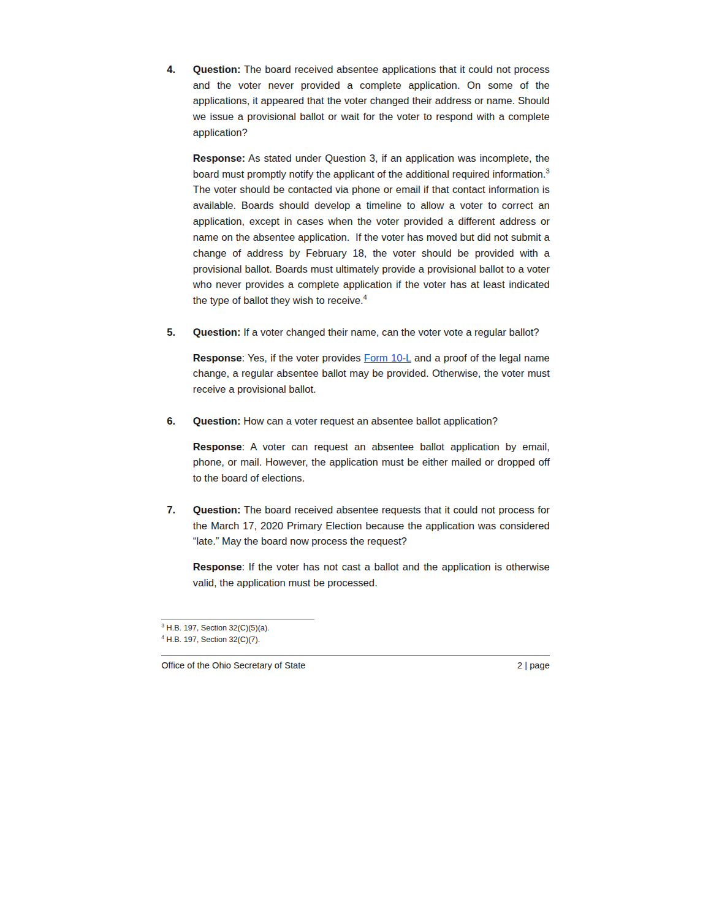Question: The board received absentee applications that it could not process and the voter never provided a complete application. On some of the applications, it appeared that the voter changed their address or name. Should we issue a provisional ballot or wait for the voter to respond with a complete application?
Response: As stated under Question 3, if an application was incomplete, the board must promptly notify the applicant of the additional required information.3 The voter should be contacted via phone or email if that contact information is available. Boards should develop a timeline to allow a voter to correct an application, except in cases when the voter provided a different address or name on the absentee application. If the voter has moved but did not submit a change of address by February 18, the voter should be provided with a provisional ballot. Boards must ultimately provide a provisional ballot to a voter who never provides a complete application if the voter has at least indicated the type of ballot they wish to receive.4
Question: If a voter changed their name, can the voter vote a regular ballot?
Response: Yes, if the voter provides Form 10-L and a proof of the legal name change, a regular absentee ballot may be provided. Otherwise, the voter must receive a provisional ballot.
Question: How can a voter request an absentee ballot application?
Response: A voter can request an absentee ballot application by email, phone, or mail. However, the application must be either mailed or dropped off to the board of elections.
Question: The board received absentee requests that it could not process for the March 17, 2020 Primary Election because the application was considered “late.” May the board now process the request?
Response: If the voter has not cast a ballot and the application is otherwise valid, the application must be processed.
3 H.B. 197, Section 32(C)(5)(a).
4 H.B. 197, Section 32(C)(7).
Office of the Ohio Secretary of State
2 | page